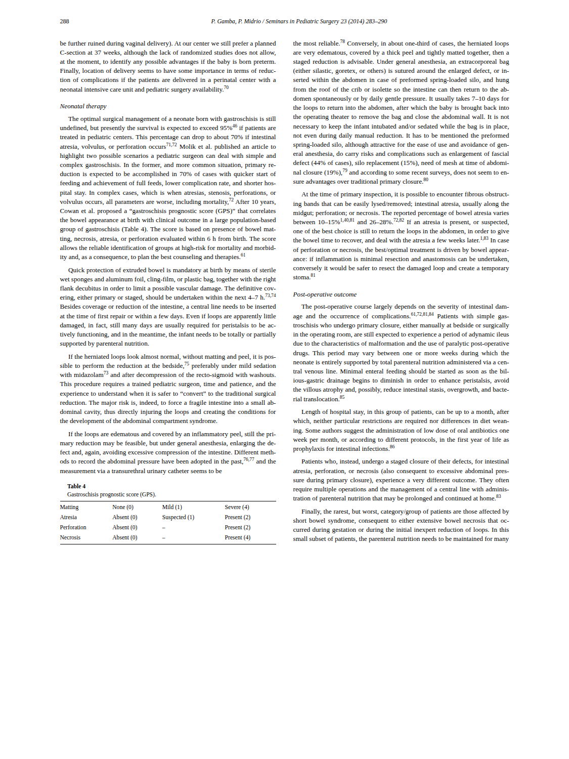288
P. Gamba, P. Midrio / Seminars in Pediatric Surgery 23 (2014) 283–290
be further ruined during vaginal delivery). At our center we still prefer a planned C-section at 37 weeks, although the lack of randomized studies does not allow, at the moment, to identify any possible advantages if the baby is born preterm. Finally, location of delivery seems to have some importance in terms of reduction of complications if the patients are delivered in a perinatal center with a neonatal intensive care unit and pediatric surgery availability.70
Neonatal therapy
The optimal surgical management of a neonate born with gastroschisis is still undefined, but presently the survival is expected to exceed 95%46 if patients are treated in pediatric centers. This percentage can drop to about 70% if intestinal atresia, volvulus, or perforation occurs71,72 Molik et al. published an article to highlight two possible scenarios a pediatric surgeon can deal with simple and complex gastroschisis. In the former, and more common situation, primary reduction is expected to be accomplished in 70% of cases with quicker start of feeding and achievement of full feeds, lower complication rate, and shorter hospital stay. In complex cases, which is when atresias, stenosis, perforations, or volvulus occurs, all parameters are worse, including mortality,72 After 10 years, Cowan et al. proposed a “gastroschisis prognostic score (GPS)” that correlates the bowel appearance at birth with clinical outcome in a large population-based group of gastroschisis (Table 4). The score is based on presence of bowel matting, necrosis, atresia, or perforation evaluated within 6 h from birth. The score allows the reliable identification of groups at high-risk for mortality and morbidity and, as a consequence, to plan the best counseling and therapies.61
Quick protection of extruded bowel is mandatory at birth by means of sterile wet sponges and aluminum foil, cling-film, or plastic bag, together with the right flank decubitus in order to limit a possible vascular damage. The definitive covering, either primary or staged, should be undertaken within the next 4–7 h.73,74 Besides coverage or reduction of the intestine, a central line needs to be inserted at the time of first repair or within a few days. Even if loops are apparently little damaged, in fact, still many days are usually required for peristalsis to be actively functioning, and in the meantime, the infant needs to be totally or partially supported by parenteral nutrition.
If the herniated loops look almost normal, without matting and peel, it is possible to perform the reduction at the bedside,75 preferably under mild sedation with midazolam73 and after decompression of the recto-sigmoid with washouts. This procedure requires a trained pediatric surgeon, time and patience, and the experience to understand when it is safer to “convert” to the traditional surgical reduction. The major risk is, indeed, to force a fragile intestine into a small abdominal cavity, thus directly injuring the loops and creating the conditions for the development of the abdominal compartment syndrome.
If the loops are edematous and covered by an inflammatory peel, still the primary reduction may be feasible, but under general anesthesia, enlarging the defect and, again, avoiding excessive compression of the intestine. Different methods to record the abdominal pressure have been adopted in the past,76,77 and the measurement via a transurethral urinary catheter seems to be
Table 4
Gastroschisis prognostic score (GPS).
| Matting | None (0) | Mild (1) | Severe (4) |
| Atresia | Absent (0) | Suspected (1) | Present (2) |
| Perforation | Absent (0) | – | Present (2) |
| Necrosis | Absent (0) | – | Present (4) |
the most reliable.78 Conversely, in about one-third of cases, the herniated loops are very edematous, covered by a thick peel and tightly matted together, then a staged reduction is advisable. Under general anesthesia, an extracorporeal bag (either silastic, goretex, or others) is sutured around the enlarged defect, or inserted within the abdomen in case of preformed spring-loaded silo, and hung from the roof of the crib or isolette so the intestine can then return to the abdomen spontaneously or by daily gentle pressure. It usually takes 7–10 days for the loops to return into the abdomen, after which the baby is brought back into the operating theater to remove the bag and close the abdominal wall. It is not necessary to keep the infant intubated and/or sedated while the bag is in place, not even during daily manual reduction. It has to be mentioned the preformed spring-loaded silo, although attractive for the ease of use and avoidance of general anesthesia, do carry risks and complications such as enlargement of fascial defect (44% of cases), silo replacement (15%), need of mesh at time of abdominal closure (19%),79 and according to some recent surveys, does not seem to ensure advantages over traditional primary closure.80
At the time of primary inspection, it is possible to encounter fibrous obstructing bands that can be easily lysed/removed; intestinal atresia, usually along the midgut; perforation; or necrosis. The reported percentage of bowel atresia varies between 10–15%1,40,81 and 26–28%.72,82 If an atresia is present, or suspected, one of the best choice is still to return the loops in the abdomen, in order to give the bowel time to recover, and deal with the atresia a few weeks later.1,83 In case of perforation or necrosis, the best/optimal treatment is driven by bowel appearance: if inflammation is minimal resection and anastomosis can be undertaken, conversely it would be safer to resect the damaged loop and create a temporary stoma.81
Post-operative outcome
The post-operative course largely depends on the severity of intestinal damage and the occurrence of complications.61,72,81,84 Patients with simple gastroschisis who undergo primary closure, either manually at bedside or surgically in the operating room, are still expected to experience a period of adynamic ileus due to the characteristics of malformation and the use of paralytic post-operative drugs. This period may vary between one or more weeks during which the neonate is entirely supported by total parenteral nutrition administered via a central venous line. Minimal enteral feeding should be started as soon as the bilious-gastric drainage begins to diminish in order to enhance peristalsis, avoid the villous atrophy and, possibly, reduce intestinal stasis, overgrowth, and bacterial translocation.85
Length of hospital stay, in this group of patients, can be up to a month, after which, neither particular restrictions are required nor differences in diet weaning. Some authors suggest the administration of low dose of oral antibiotics one week per month, or according to different protocols, in the first year of life as prophylaxis for intestinal infections.86
Patients who, instead, undergo a staged closure of their defects, for intestinal atresia, perforation, or necrosis (also consequent to excessive abdominal pressure during primary closure), experience a very different outcome. They often require multiple operations and the management of a central line with administration of parenteral nutrition that may be prolonged and continued at home.83
Finally, the rarest, but worst, category/group of patients are those affected by short bowel syndrome, consequent to either extensive bowel necrosis that occurred during gestation or during the initial inexpert reduction of loops. In this small subset of patients, the parenteral nutrition needs to be maintained for many